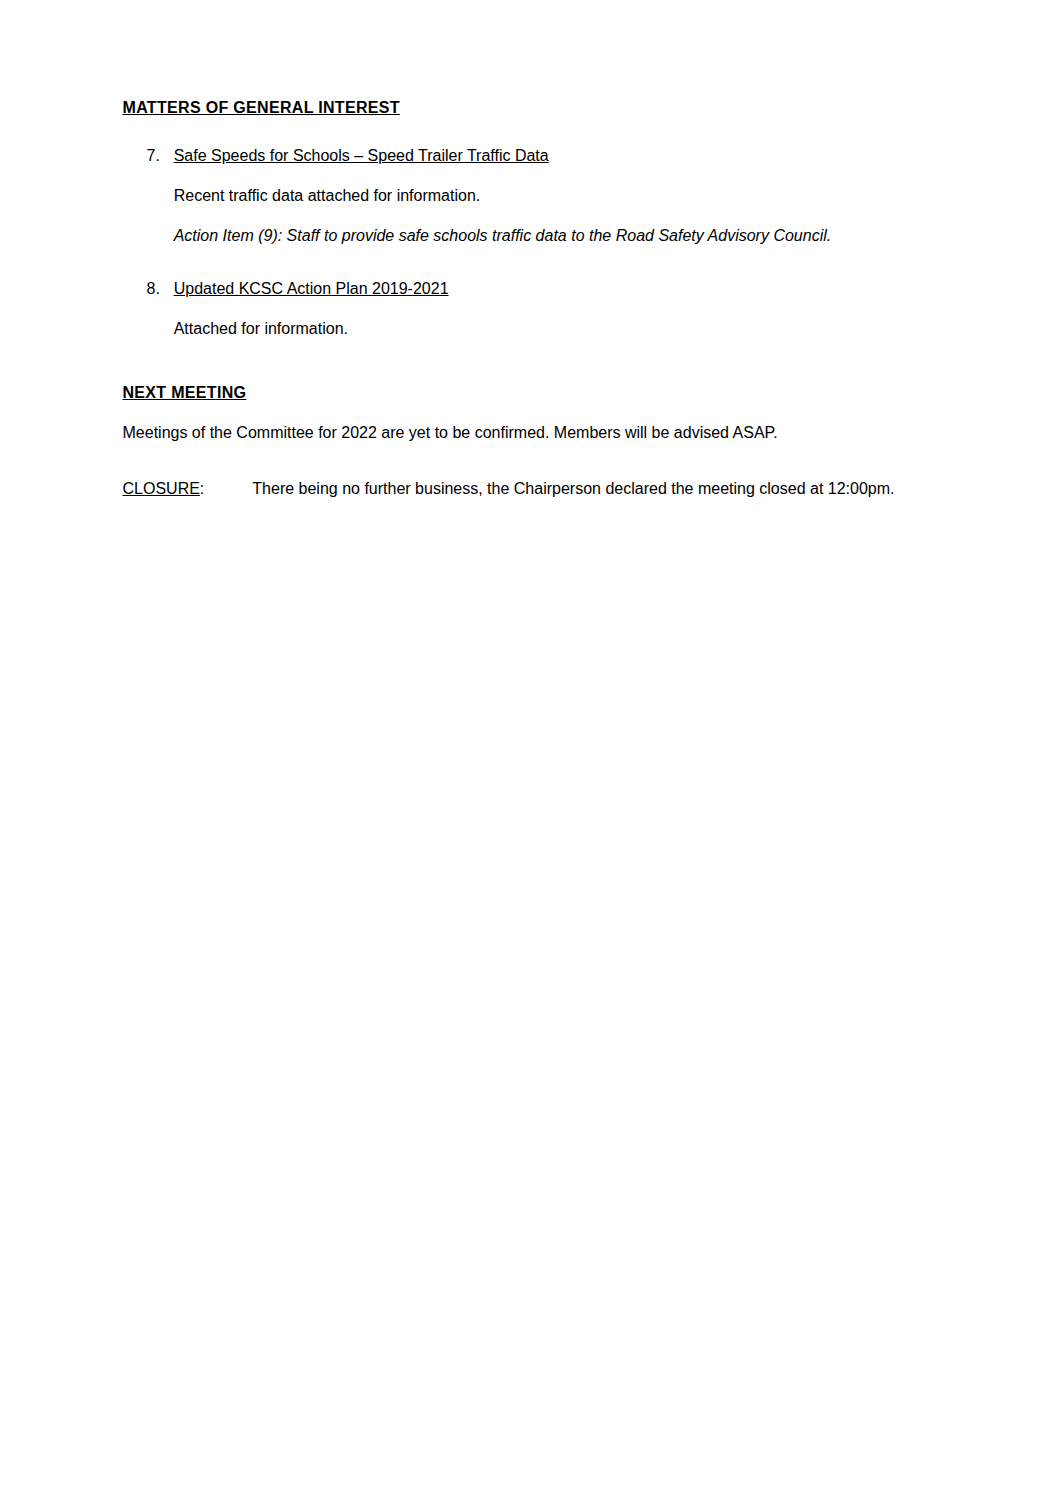MATTERS OF GENERAL INTEREST
Safe Speeds for Schools – Speed Trailer Traffic Data
Recent traffic data attached for information.
Action Item (9): Staff to provide safe schools traffic data to the Road Safety Advisory Council.
Updated KCSC Action Plan 2019-2021
Attached for information.
NEXT MEETING
Meetings of the Committee for 2022 are yet to be confirmed. Members will be advised ASAP.
CLOSURE: There being no further business, the Chairperson declared the meeting closed at 12:00pm.